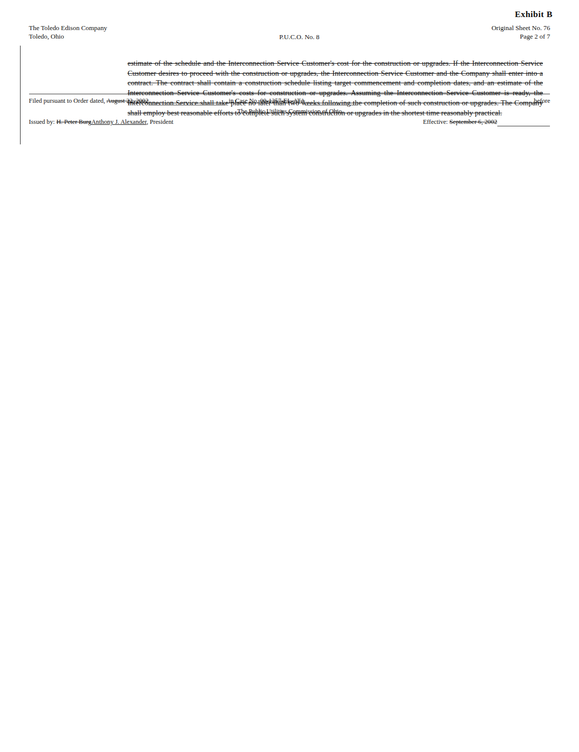Exhibit B
The Toledo Edison Company
Toledo, Ohio
P.U.C.O. No. 8
Original Sheet No. 76
Page 2 of 7
estimate of the schedule and the Interconnection Service Customer's cost for the construction or upgrades. If the Interconnection Service Customer desires to proceed with the construction or upgrades, the Interconnection Service Customer and the Company shall enter into a contract. The contract shall contain a construction schedule listing target commencement and completion dates, and an estimate of the Interconnection Service Customer's costs for construction or upgrades. Assuming the Interconnection Service Customer is ready, the Interconnection Service shall take place no later than two weeks following the completion of such construction or upgrades. The Company shall employ best reasonable efforts to complete such system construction or upgrades in the shortest time reasonably practical.
Filed pursuant to Order dated, August 22, 2002 , in Case No. 00-1257-EL-ATA before
The Public Utilities Commission of Ohio
Issued by: H. Peter Burg Anthony J. Alexander, President Effective: September 6, 2002